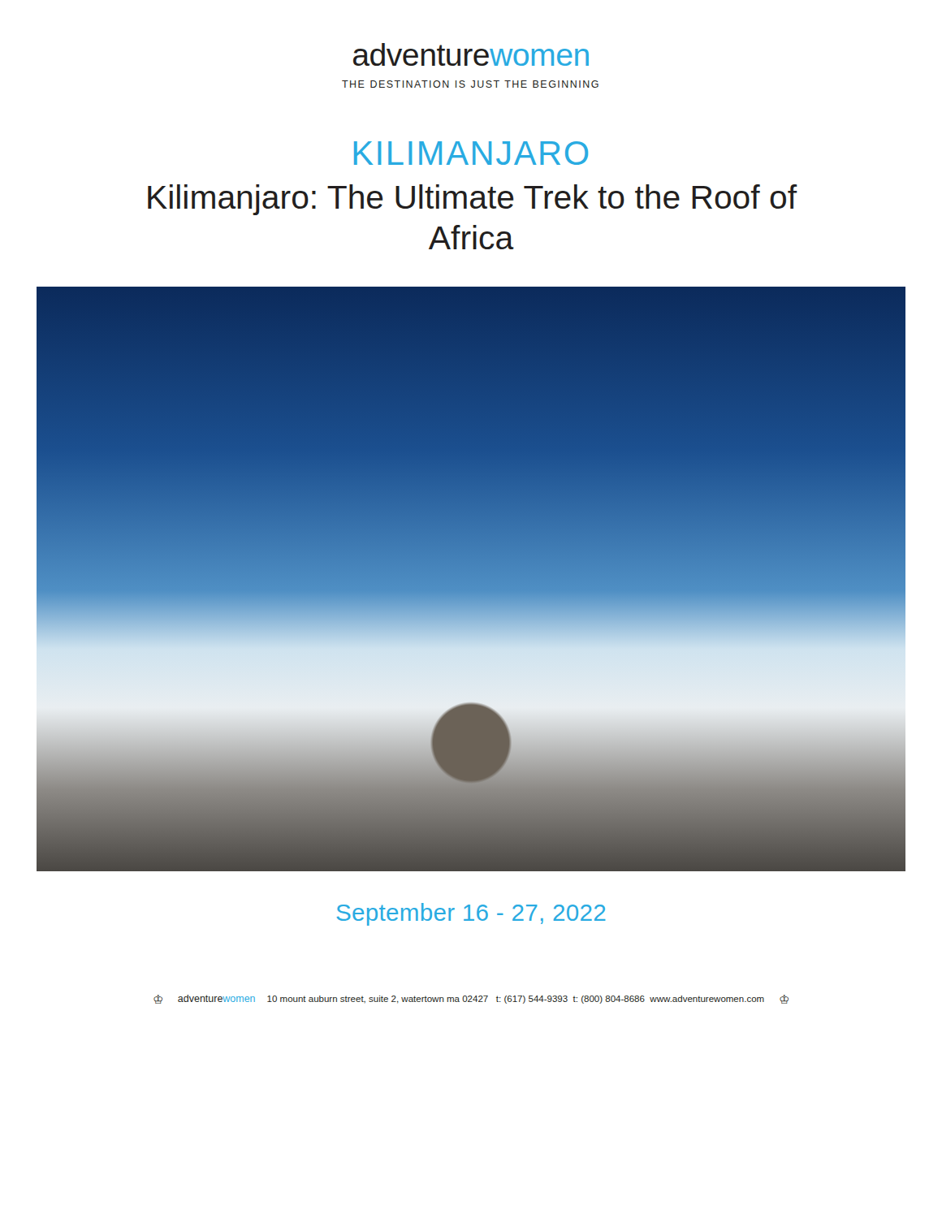adventure women
The destination is just the beginning
Kilimanjaro
Kilimanjaro: The Ultimate Trek to the Roof of Africa
September 16 - 27, 2022
♔
adventure women 10 mount auburn street, suite 2, watertown ma 02427 t: (617) 544-9393 t: (800) 804-8686 www.adventurewomen.com
♔